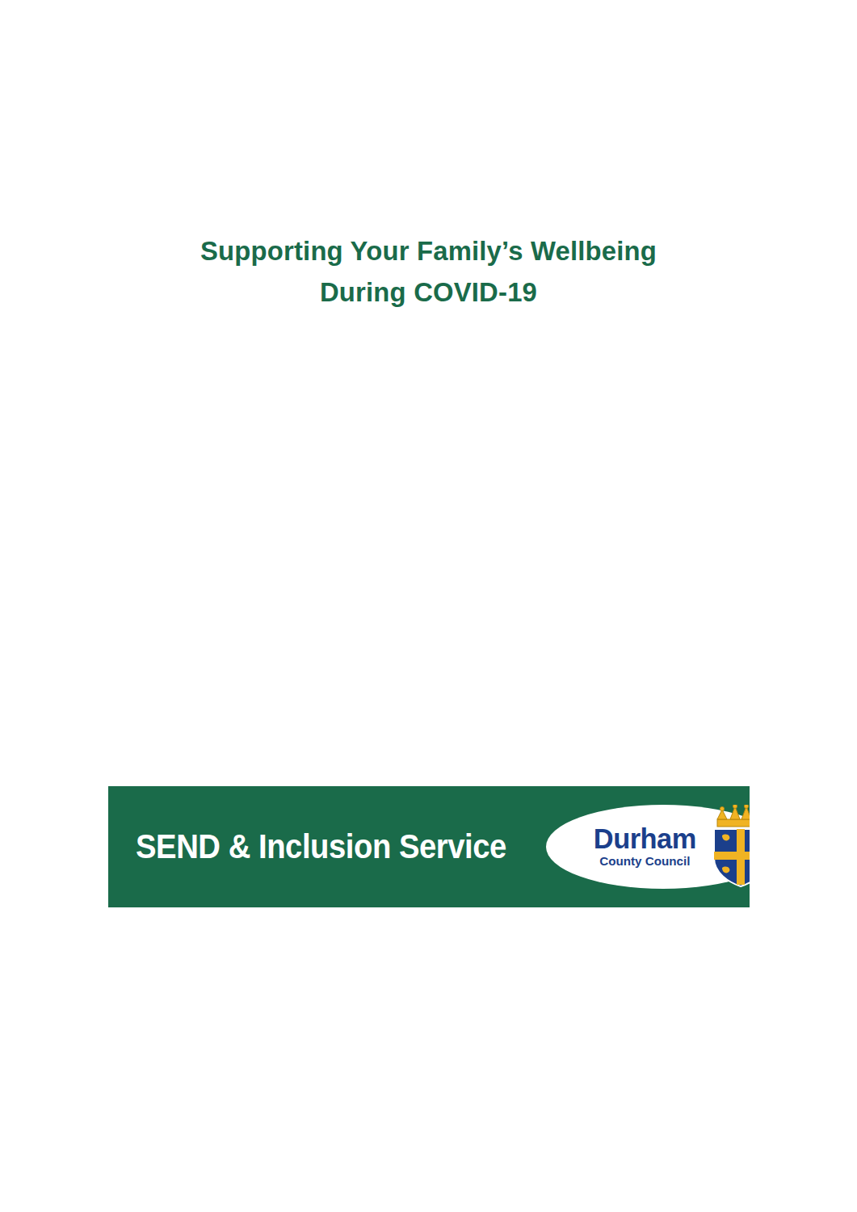Supporting Your Family’s Wellbeing During COVID-19
SEND & Inclusion Service
Durham County Council